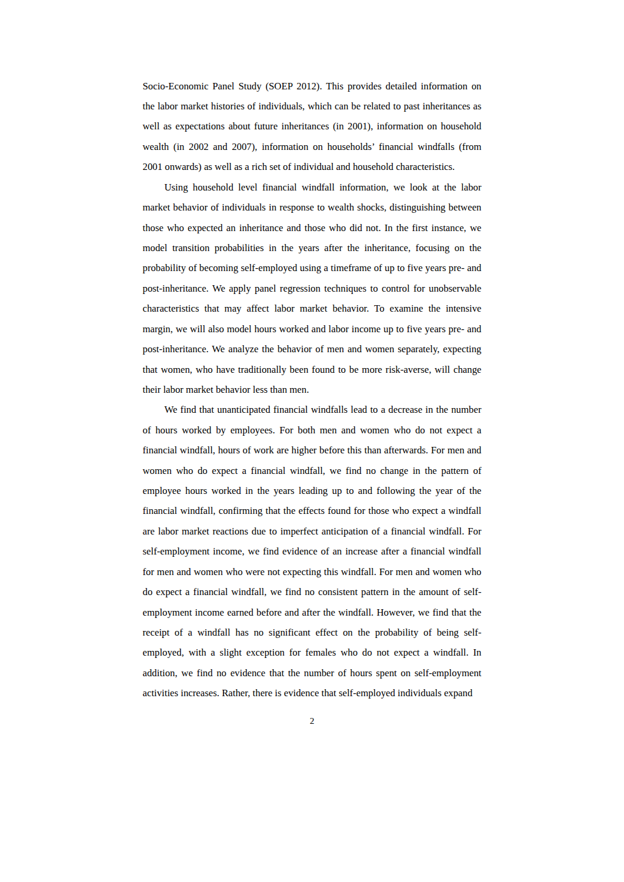Socio-Economic Panel Study (SOEP 2012). This provides detailed information on the labor market histories of individuals, which can be related to past inheritances as well as expectations about future inheritances (in 2001), information on household wealth (in 2002 and 2007), information on households’ financial windfalls (from 2001 onwards) as well as a rich set of individual and household characteristics.
Using household level financial windfall information, we look at the labor market behavior of individuals in response to wealth shocks, distinguishing between those who expected an inheritance and those who did not. In the first instance, we model transition probabilities in the years after the inheritance, focusing on the probability of becoming self-employed using a timeframe of up to five years pre- and post-inheritance. We apply panel regression techniques to control for unobservable characteristics that may affect labor market behavior. To examine the intensive margin, we will also model hours worked and labor income up to five years pre- and post-inheritance. We analyze the behavior of men and women separately, expecting that women, who have traditionally been found to be more risk-averse, will change their labor market behavior less than men.
We find that unanticipated financial windfalls lead to a decrease in the number of hours worked by employees. For both men and women who do not expect a financial windfall, hours of work are higher before this than afterwards. For men and women who do expect a financial windfall, we find no change in the pattern of employee hours worked in the years leading up to and following the year of the financial windfall, confirming that the effects found for those who expect a windfall are labor market reactions due to imperfect anticipation of a financial windfall. For self-employment income, we find evidence of an increase after a financial windfall for men and women who were not expecting this windfall. For men and women who do expect a financial windfall, we find no consistent pattern in the amount of self-employment income earned before and after the windfall. However, we find that the receipt of a windfall has no significant effect on the probability of being self-employed, with a slight exception for females who do not expect a windfall. In addition, we find no evidence that the number of hours spent on self-employment activities increases. Rather, there is evidence that self-employed individuals expand
2